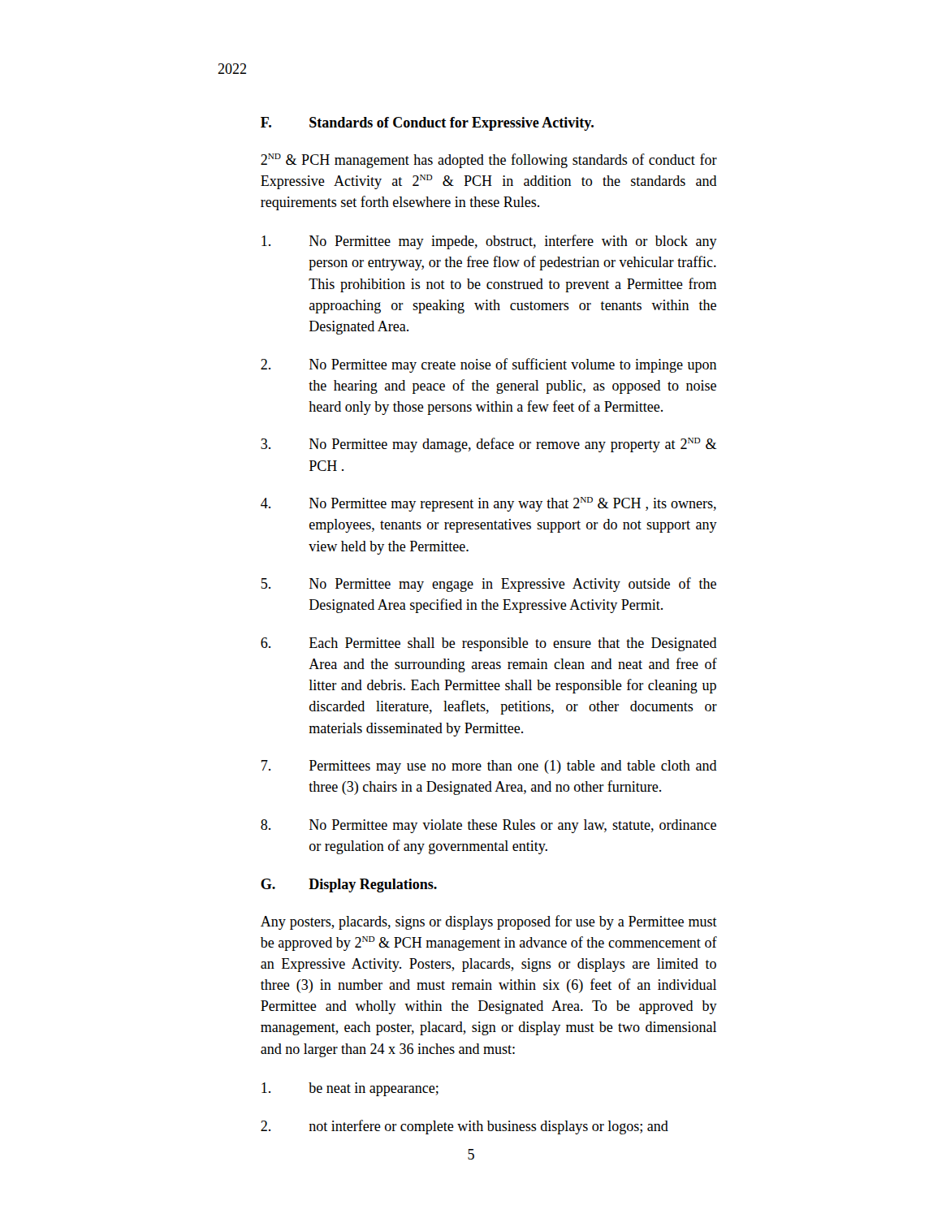2022
F. Standards of Conduct for Expressive Activity.
2ND & PCH management has adopted the following standards of conduct for Expressive Activity at 2ND & PCH in addition to the standards and requirements set forth elsewhere in these Rules.
1. No Permittee may impede, obstruct, interfere with or block any person or entryway, or the free flow of pedestrian or vehicular traffic. This prohibition is not to be construed to prevent a Permittee from approaching or speaking with customers or tenants within the Designated Area.
2. No Permittee may create noise of sufficient volume to impinge upon the hearing and peace of the general public, as opposed to noise heard only by those persons within a few feet of a Permittee.
3. No Permittee may damage, deface or remove any property at 2ND & PCH .
4. No Permittee may represent in any way that 2ND & PCH , its owners, employees, tenants or representatives support or do not support any view held by the Permittee.
5. No Permittee may engage in Expressive Activity outside of the Designated Area specified in the Expressive Activity Permit.
6. Each Permittee shall be responsible to ensure that the Designated Area and the surrounding areas remain clean and neat and free of litter and debris. Each Permittee shall be responsible for cleaning up discarded literature, leaflets, petitions, or other documents or materials disseminated by Permittee.
7. Permittees may use no more than one (1) table and table cloth and three (3) chairs in a Designated Area, and no other furniture.
8. No Permittee may violate these Rules or any law, statute, ordinance or regulation of any governmental entity.
G. Display Regulations.
Any posters, placards, signs or displays proposed for use by a Permittee must be approved by 2ND & PCH management in advance of the commencement of an Expressive Activity. Posters, placards, signs or displays are limited to three (3) in number and must remain within six (6) feet of an individual Permittee and wholly within the Designated Area. To be approved by management, each poster, placard, sign or display must be two dimensional and no larger than 24 x 36 inches and must:
1. be neat in appearance;
2. not interfere or complete with business displays or logos; and
5